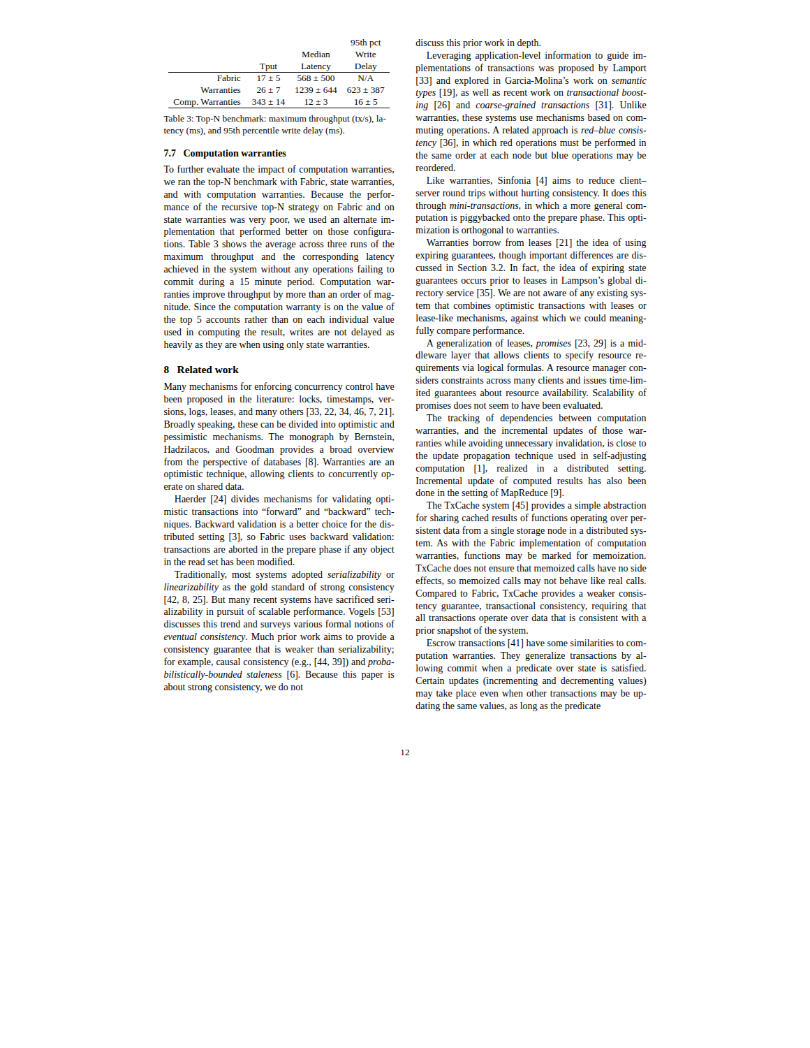| | | | 95th pct |
| | | Median | Write |
| | Tput | Latency | Delay |
| Fabric | 17 ± 5 | 568 ± 500 | N/A |
| Warranties | 26 ± 7 | 1239 ± 644 | 623 ± 387 |
| Comp. Warranties | 343 ± 14 | 12 ± 3 | 16 ± 5 |
Table 3: Top-N benchmark: maximum throughput (tx/s), latency (ms), and 95th percentile write delay (ms).
7.7 Computation warranties
To further evaluate the impact of computation warranties, we ran the top-N benchmark with Fabric, state warranties, and with computation warranties. Because the performance of the recursive top-N strategy on Fabric and on state warranties was very poor, we used an alternate implementation that performed better on those configurations. Table 3 shows the average across three runs of the maximum throughput and the corresponding latency achieved in the system without any operations failing to commit during a 15 minute period. Computation warranties improve throughput by more than an order of magnitude. Since the computation warranty is on the value of the top 5 accounts rather than on each individual value used in computing the result, writes are not delayed as heavily as they are when using only state warranties.
8 Related work
Many mechanisms for enforcing concurrency control have been proposed in the literature: locks, timestamps, versions, logs, leases, and many others [33, 22, 34, 46, 7, 21]. Broadly speaking, these can be divided into optimistic and pessimistic mechanisms. The monograph by Bernstein, Hadzilacos, and Goodman provides a broad overview from the perspective of databases [8]. Warranties are an optimistic technique, allowing clients to concurrently operate on shared data.
Haerder [24] divides mechanisms for validating optimistic transactions into “forward” and “backward” techniques. Backward validation is a better choice for the distributed setting [3], so Fabric uses backward validation: transactions are aborted in the prepare phase if any object in the read set has been modified.
Traditionally, most systems adopted serializability or linearizability as the gold standard of strong consistency [42, 8, 25]. But many recent systems have sacrificed serializability in pursuit of scalable performance. Vogels [53] discusses this trend and surveys various formal notions of eventual consistency. Much prior work aims to provide a consistency guarantee that is weaker than serializability; for example, causal consistency (e.g., [44, 39]) and probabilistically-bounded staleness [6]. Because this paper is about strong consistency, we do not
discuss this prior work in depth.
Leveraging application-level information to guide implementations of transactions was proposed by Lamport [33] and explored in Garcia-Molina’s work on semantic types [19], as well as recent work on transactional boosting [26] and coarse-grained transactions [31]. Unlike warranties, these systems use mechanisms based on commuting operations. A related approach is red–blue consistency [36], in which red operations must be performed in the same order at each node but blue operations may be reordered.
Like warranties, Sinfonia [4] aims to reduce client–server round trips without hurting consistency. It does this through mini-transactions, in which a more general computation is piggybacked onto the prepare phase. This optimization is orthogonal to warranties.
Warranties borrow from leases [21] the idea of using expiring guarantees, though important differences are discussed in Section 3.2. In fact, the idea of expiring state guarantees occurs prior to leases in Lampson’s global directory service [35]. We are not aware of any existing system that combines optimistic transactions with leases or lease-like mechanisms, against which we could meaningfully compare performance.
A generalization of leases, promises [23, 29] is a middleware layer that allows clients to specify resource requirements via logical formulas. A resource manager considers constraints across many clients and issues time-limited guarantees about resource availability. Scalability of promises does not seem to have been evaluated.
The tracking of dependencies between computation warranties, and the incremental updates of those warranties while avoiding unnecessary invalidation, is close to the update propagation technique used in self-adjusting computation [1], realized in a distributed setting. Incremental update of computed results has also been done in the setting of MapReduce [9].
The TxCache system [45] provides a simple abstraction for sharing cached results of functions operating over persistent data from a single storage node in a distributed system. As with the Fabric implementation of computation warranties, functions may be marked for memoization. TxCache does not ensure that memoized calls have no side effects, so memoized calls may not behave like real calls. Compared to Fabric, TxCache provides a weaker consistency guarantee, transactional consistency, requiring that all transactions operate over data that is consistent with a prior snapshot of the system.
Escrow transactions [41] have some similarities to computation warranties. They generalize transactions by allowing commit when a predicate over state is satisfied. Certain updates (incrementing and decrementing values) may take place even when other transactions may be updating the same values, as long as the predicate
12